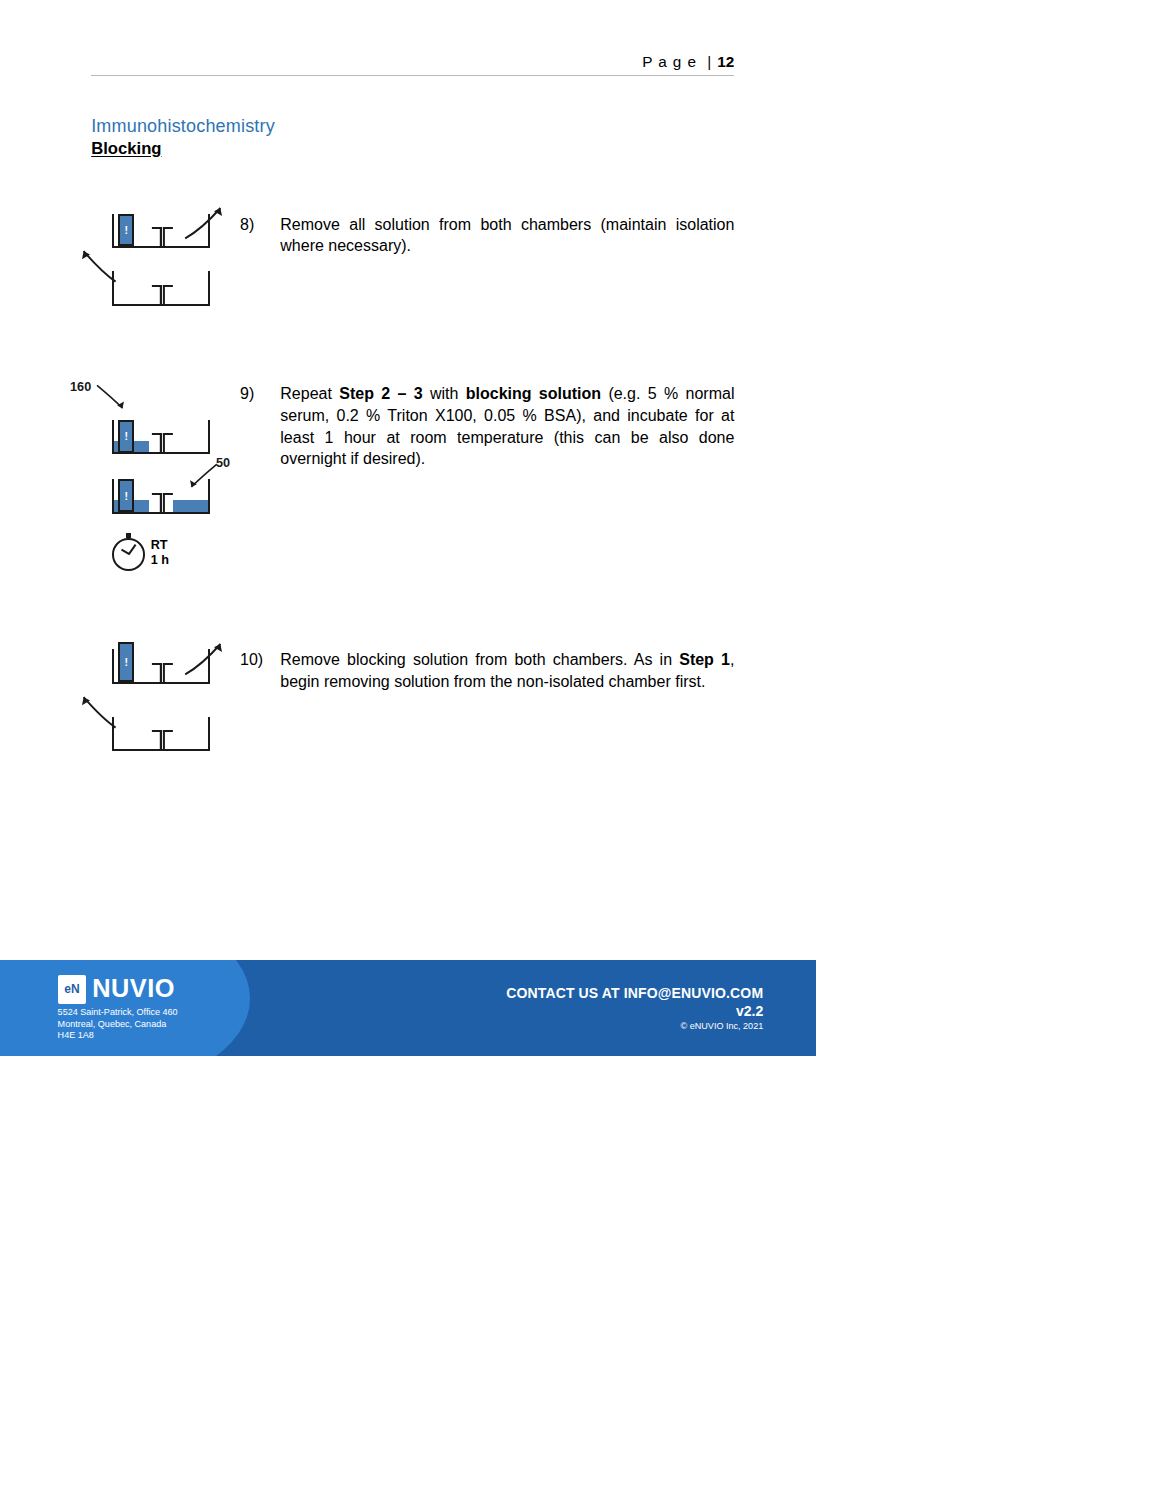P a g e | 12
Immunohistochemistry
Blocking
8)
Remove all solution from both chambers (maintain isolation where necessary).
160
50
RT
1 h
9)
Repeat Step 2 – 3 with blocking solution (e.g. 5 % normal serum, 0.2 % Triton X100, 0.05 % BSA), and incubate for at least 1 hour at room temperature (this can be also done overnight if desired).
10)
Remove blocking solution from both chambers. As in Step 1, begin removing solution from the non-isolated chamber first.
eN
NUVIO
5524 Saint-Patrick, Office 460
Montreal, Quebec, Canada
H4E 1A8
CONTACT US AT INFO@ENUVIO.COM
v2.2
© eNUVIO Inc, 2021